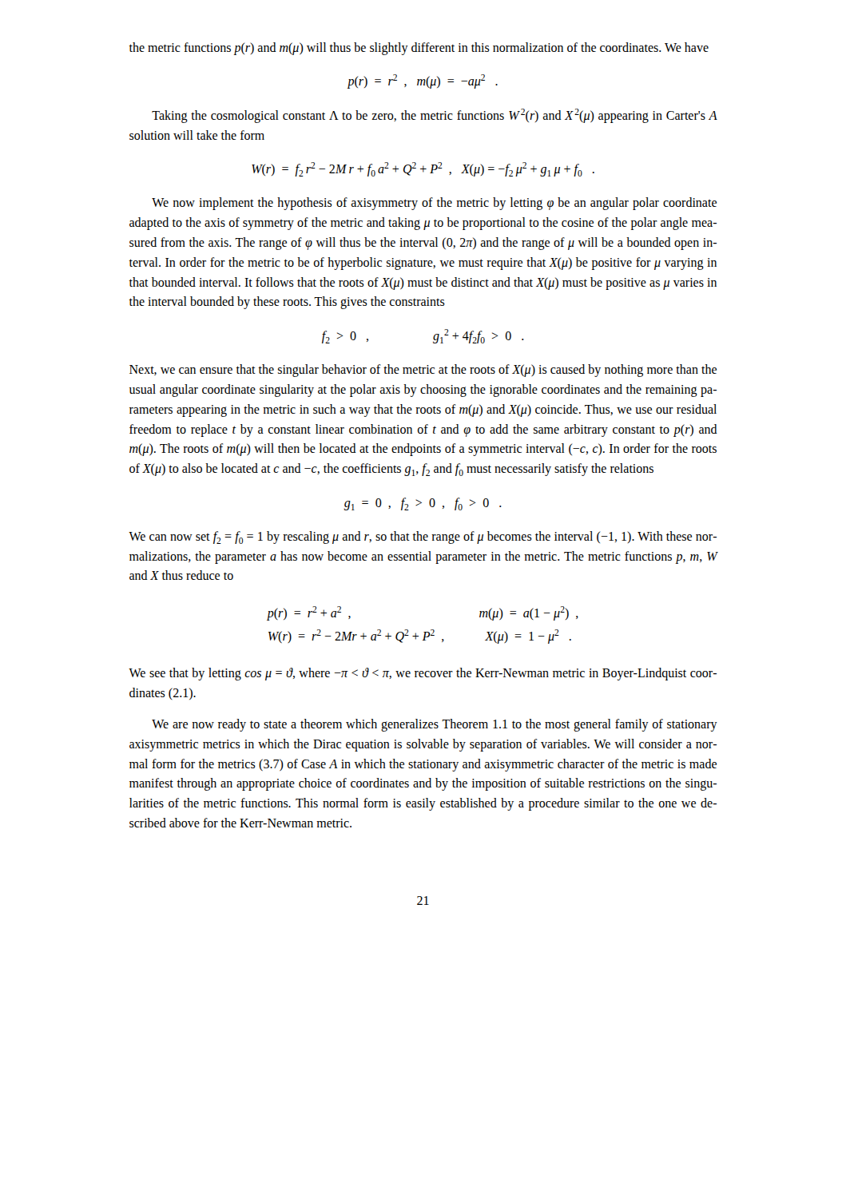the metric functions p(r) and m(μ) will thus be slightly different in this normalization of the coordinates. We have
p(r) = r2 , m(μ) = −aμ2 .
Taking the cosmological constant Λ to be zero, the metric functions W 2(r) and X 2(μ) appearing in Carter's A solution will take the form
W(r) = f2 r2 − 2M r + f0 a2 + Q2 + P2 , X(μ) = −f2 μ2 + g1 μ + f0 .
We now implement the hypothesis of axisymmetry of the metric by letting φ be an angular polar coordinate adapted to the axis of symmetry of the metric and taking μ to be proportional to the cosine of the polar angle measured from the axis. The range of φ will thus be the interval (0, 2π) and the range of μ will be a bounded open interval. In order for the metric to be of hyperbolic signature, we must require that X(μ) be positive for μ varying in that bounded interval. It follows that the roots of X(μ) must be distinct and that X(μ) must be positive as μ varies in the interval bounded by these roots. This gives the constraints
f2 > 0 , g12 + 4f2f0 > 0 .
Next, we can ensure that the singular behavior of the metric at the roots of X(μ) is caused by nothing more than the usual angular coordinate singularity at the polar axis by choosing the ignorable coordinates and the remaining parameters appearing in the metric in such a way that the roots of m(μ) and X(μ) coincide. Thus, we use our residual freedom to replace t by a constant linear combination of t and φ to add the same arbitrary constant to p(r) and m(μ). The roots of m(μ) will then be located at the endpoints of a symmetric interval (−c, c). In order for the roots of X(μ) to also be located at c and −c, the coefficients g1, f2 and f0 must necessarily satisfy the relations
g1 = 0 , f2 > 0 , f0 > 0 .
We can now set f2 = f0 = 1 by rescaling μ and r, so that the range of μ becomes the interval (−1, 1). With these normalizations, the parameter a has now become an essential parameter in the metric. The metric functions p, m, W and X thus reduce to
p(r) = r2 + a2 , m(μ) = a(1 − μ2) ,
W(r) = r2 − 2Mr + a2 + Q2 + P2 , X(μ) = 1 − μ2 .
We see that by letting cos μ = ϑ, where −π < ϑ < π, we recover the Kerr-Newman metric in Boyer-Lindquist coordinates (2.1).
We are now ready to state a theorem which generalizes Theorem 1.1 to the most general family of stationary axisymmetric metrics in which the Dirac equation is solvable by separation of variables. We will consider a normal form for the metrics (3.7) of Case A in which the stationary and axisymmetric character of the metric is made manifest through an appropriate choice of coordinates and by the imposition of suitable restrictions on the singularities of the metric functions. This normal form is easily established by a procedure similar to the one we described above for the Kerr-Newman metric.
21